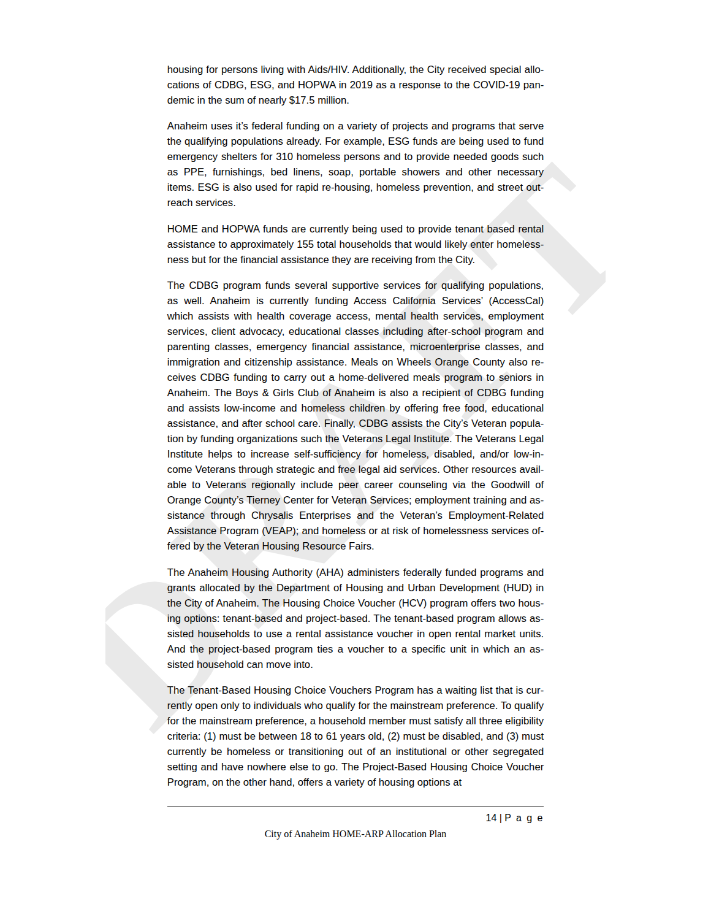DRAFT
housing for persons living with Aids/HIV. Additionally, the City received special allocations of CDBG, ESG, and HOPWA in 2019 as a response to the COVID-19 pandemic in the sum of nearly $17.5 million.
Anaheim uses it’s federal funding on a variety of projects and programs that serve the qualifying populations already. For example, ESG funds are being used to fund emergency shelters for 310 homeless persons and to provide needed goods such as PPE, furnishings, bed linens, soap, portable showers and other necessary items. ESG is also used for rapid re-housing, homeless prevention, and street outreach services.
HOME and HOPWA funds are currently being used to provide tenant based rental assistance to approximately 155 total households that would likely enter homelessness but for the financial assistance they are receiving from the City.
The CDBG program funds several supportive services for qualifying populations, as well. Anaheim is currently funding Access California Services’ (AccessCal) which assists with health coverage access, mental health services, employment services, client advocacy, educational classes including after-school program and parenting classes, emergency financial assistance, microenterprise classes, and immigration and citizenship assistance. Meals on Wheels Orange County also receives CDBG funding to carry out a home-delivered meals program to seniors in Anaheim. The Boys & Girls Club of Anaheim is also a recipient of CDBG funding and assists low-income and homeless children by offering free food, educational assistance, and after school care. Finally, CDBG assists the City’s Veteran population by funding organizations such the Veterans Legal Institute. The Veterans Legal Institute helps to increase self-sufficiency for homeless, disabled, and/or low-income Veterans through strategic and free legal aid services. Other resources available to Veterans regionally include peer career counseling via the Goodwill of Orange County’s Tierney Center for Veteran Services; employment training and assistance through Chrysalis Enterprises and the Veteran’s Employment-Related Assistance Program (VEAP); and homeless or at risk of homelessness services offered by the Veteran Housing Resource Fairs.
The Anaheim Housing Authority (AHA) administers federally funded programs and grants allocated by the Department of Housing and Urban Development (HUD) in the City of Anaheim. The Housing Choice Voucher (HCV) program offers two housing options: tenant-based and project-based. The tenant-based program allows assisted households to use a rental assistance voucher in open rental market units. And the project-based program ties a voucher to a specific unit in which an assisted household can move into.
The Tenant-Based Housing Choice Vouchers Program has a waiting list that is currently open only to individuals who qualify for the mainstream preference. To qualify for the mainstream preference, a household member must satisfy all three eligibility criteria: (1) must be between 18 to 61 years old, (2) must be disabled, and (3) must currently be homeless or transitioning out of an institutional or other segregated setting and have nowhere else to go. The Project-Based Housing Choice Voucher Program, on the other hand, offers a variety of housing options at
14 | P a g e
City of Anaheim HOME-ARP Allocation Plan